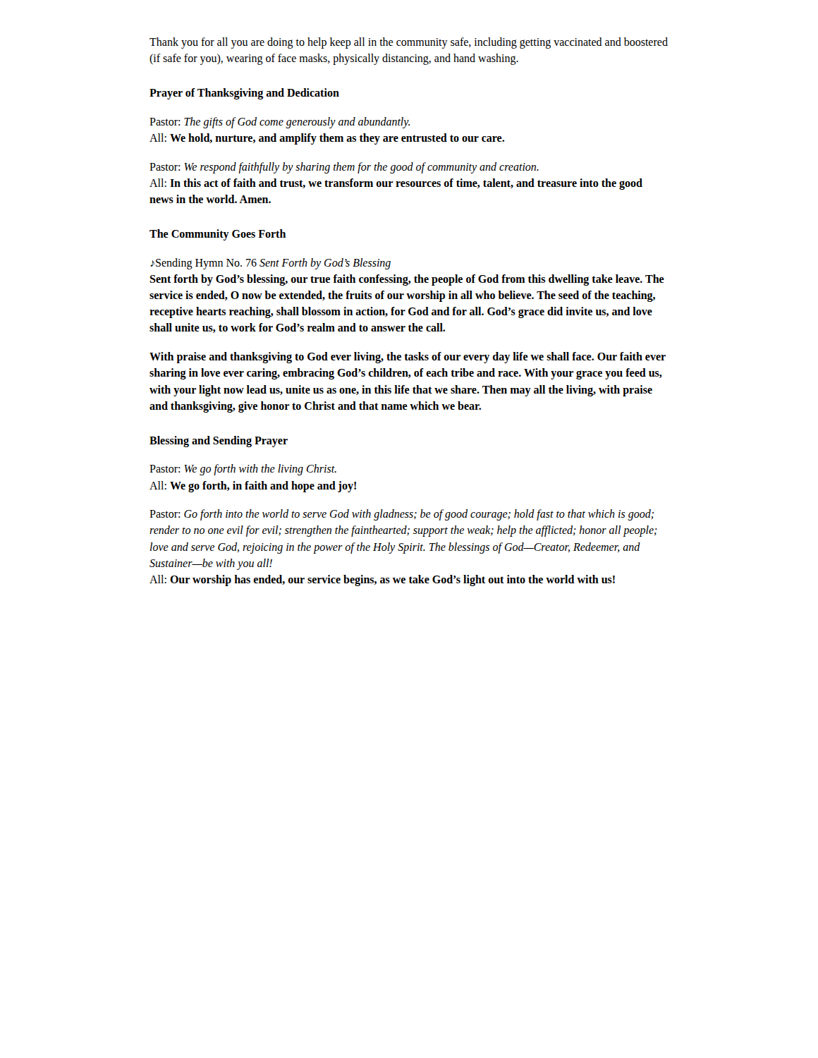Thank you for all you are doing to help keep all in the community safe, including getting vaccinated and boostered (if safe for you), wearing of face masks, physically distancing, and hand washing.
Prayer of Thanksgiving and Dedication
Pastor: The gifts of God come generously and abundantly.
All: We hold, nurture, and amplify them as they are entrusted to our care.
Pastor: We respond faithfully by sharing them for the good of community and creation.
All: In this act of faith and trust, we transform our resources of time, talent, and treasure into the good news in the world. Amen.
The Community Goes Forth
♪Sending Hymn No. 76 Sent Forth by God’s Blessing
Sent forth by God’s blessing, our true faith confessing, the people of God from this dwelling take leave. The service is ended, O now be extended, the fruits of our worship in all who believe. The seed of the teaching, receptive hearts reaching, shall blossom in action, for God and for all. God’s grace did invite us, and love shall unite us, to work for God’s realm and to answer the call.
With praise and thanksgiving to God ever living, the tasks of our every day life we shall face. Our faith ever sharing in love ever caring, embracing God’s children, of each tribe and race. With your grace you feed us, with your light now lead us, unite us as one, in this life that we share. Then may all the living, with praise and thanksgiving, give honor to Christ and that name which we bear.
Blessing and Sending Prayer
Pastor: We go forth with the living Christ.
All: We go forth, in faith and hope and joy!
Pastor: Go forth into the world to serve God with gladness; be of good courage; hold fast to that which is good; render to no one evil for evil; strengthen the fainthearted; support the weak; help the afflicted; honor all people; love and serve God, rejoicing in the power of the Holy Spirit. The blessings of God—Creator, Redeemer, and Sustainer—be with you all!
All: Our worship has ended, our service begins, as we take God’s light out into the world with us!